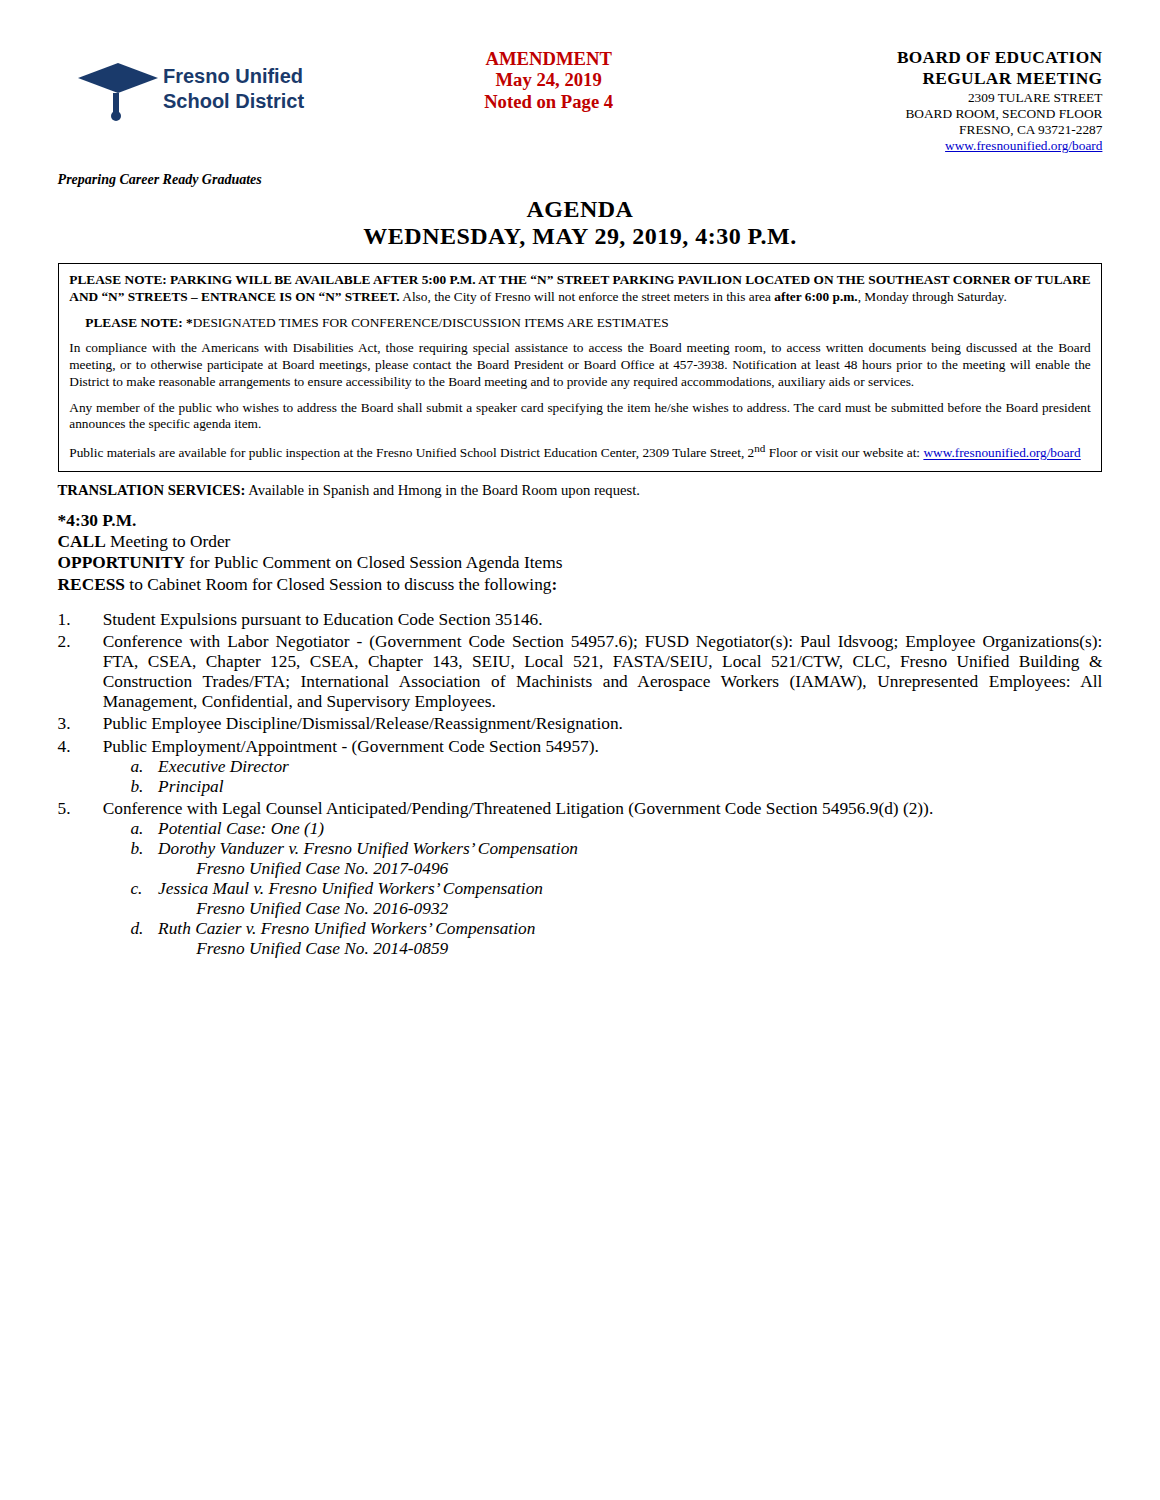| Preparing Career Ready Graduates | AMENDMENT May 24, 2019 Noted on Page 4 | BOARD OF EDUCATION REGULAR MEETING 2309 TULARE STREET BOARD ROOM, SECOND FLOOR FRESNO, CA 93721-2287 www.fresnounified.org/board |
AGENDA
WEDNESDAY, MAY 29, 2019, 4:30 P.M.
PLEASE NOTE: PARKING WILL BE AVAILABLE AFTER 5:00 P.M. AT THE “N” STREET PARKING PAVILION LOCATED ON THE SOUTHEAST CORNER OF TULARE AND “N” STREETS – ENTRANCE IS ON “N” STREET. Also, the City of Fresno will not enforce the street meters in this area after 6:00 p.m., Monday through Saturday.
PLEASE NOTE: *DESIGNATED TIMES FOR CONFERENCE/DISCUSSION ITEMS ARE ESTIMATES
In compliance with the Americans with Disabilities Act, those requiring special assistance to access the Board meeting room, to access written documents being discussed at the Board meeting, or to otherwise participate at Board meetings, please contact the Board President or Board Office at 457-3938. Notification at least 48 hours prior to the meeting will enable the District to make reasonable arrangements to ensure accessibility to the Board meeting and to provide any required accommodations, auxiliary aids or services.
Any member of the public who wishes to address the Board shall submit a speaker card specifying the item he/she wishes to address. The card must be submitted before the Board president announces the specific agenda item.
Public materials are available for public inspection at the Fresno Unified School District Education Center, 2309 Tulare Street, 2nd Floor or visit our website at: www.fresnounified.org/board
TRANSLATION SERVICES: Available in Spanish and Hmong in the Board Room upon request.
*4:30 P.M.
CALL Meeting to Order
OPPORTUNITY for Public Comment on Closed Session Agenda Items
RECESS to Cabinet Room for Closed Session to discuss the following:
Student Expulsions pursuant to Education Code Section 35146.
Conference with Labor Negotiator - (Government Code Section 54957.6); FUSD Negotiator(s): Paul Idsvoog; Employee Organizations(s): FTA, CSEA, Chapter 125, CSEA, Chapter 143, SEIU, Local 521, FASTA/SEIU, Local 521/CTW, CLC, Fresno Unified Building & Construction Trades/FTA; International Association of Machinists and Aerospace Workers (IAMAW), Unrepresented Employees: All Management, Confidential, and Supervisory Employees.
Public Employee Discipline/Dismissal/Release/Reassignment/Resignation.
Public Employment/Appointment - (Government Code Section 54957).
Executive Director
Principal
Conference with Legal Counsel Anticipated/Pending/Threatened Litigation (Government Code Section 54956.9(d) (2)).
Potential Case: One (1)
Dorothy Vanduzer v. Fresno Unified Workers’ Compensation Fresno Unified Case No. 2017-0496
Jessica Maul v. Fresno Unified Workers’ Compensation Fresno Unified Case No. 2016-0932
Ruth Cazier v. Fresno Unified Workers’ Compensation Fresno Unified Case No. 2014-0859